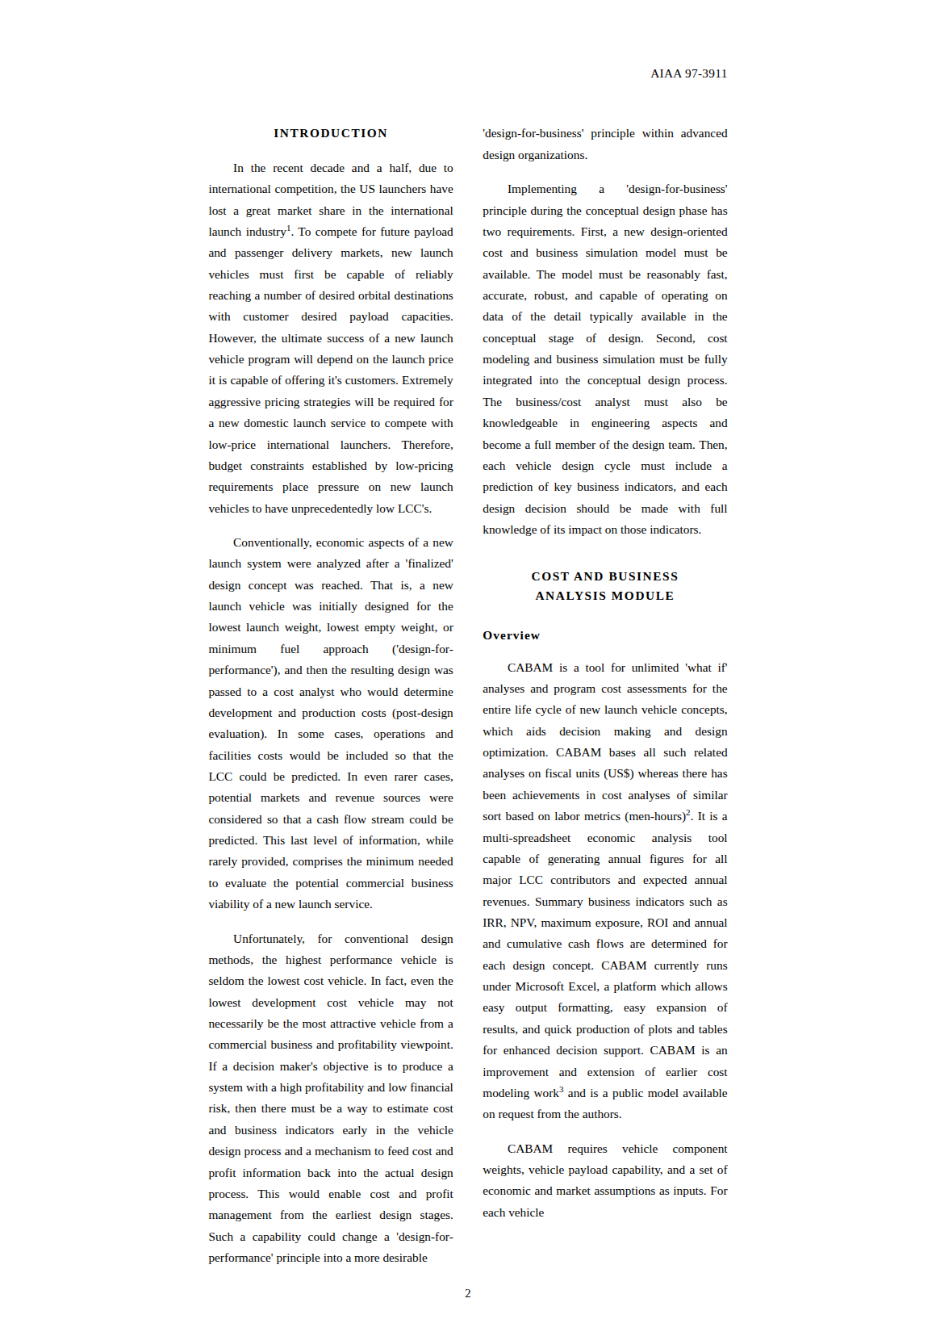AIAA 97-3911
Introduction
In the recent decade and a half, due to international competition, the US launchers have lost a great market share in the international launch industry1. To compete for future payload and passenger delivery markets, new launch vehicles must first be capable of reliably reaching a number of desired orbital destinations with customer desired payload capacities. However, the ultimate success of a new launch vehicle program will depend on the launch price it is capable of offering it's customers. Extremely aggressive pricing strategies will be required for a new domestic launch service to compete with low-price international launchers. Therefore, budget constraints established by low-pricing requirements place pressure on new launch vehicles to have unprecedentedly low LCC's.
Conventionally, economic aspects of a new launch system were analyzed after a 'finalized' design concept was reached. That is, a new launch vehicle was initially designed for the lowest launch weight, lowest empty weight, or minimum fuel approach ('design-for-performance'), and then the resulting design was passed to a cost analyst who would determine development and production costs (post-design evaluation). In some cases, operations and facilities costs would be included so that the LCC could be predicted. In even rarer cases, potential markets and revenue sources were considered so that a cash flow stream could be predicted. This last level of information, while rarely provided, comprises the minimum needed to evaluate the potential commercial business viability of a new launch service.
Unfortunately, for conventional design methods, the highest performance vehicle is seldom the lowest cost vehicle. In fact, even the lowest development cost vehicle may not necessarily be the most attractive vehicle from a commercial business and profitability viewpoint. If a decision maker's objective is to produce a system with a high profitability and low financial risk, then there must be a way to estimate cost and business indicators early in the vehicle design process and a mechanism to feed cost and profit information back into the actual design process. This would enable cost and profit management from the earliest design stages. Such a capability could change a 'design-for-performance' principle into a more desirable
'design-for-business' principle within advanced design organizations.
Implementing a 'design-for-business' principle during the conceptual design phase has two requirements. First, a new design-oriented cost and business simulation model must be available. The model must be reasonably fast, accurate, robust, and capable of operating on data of the detail typically available in the conceptual stage of design. Second, cost modeling and business simulation must be fully integrated into the conceptual design process. The business/cost analyst must also be knowledgeable in engineering aspects and become a full member of the design team. Then, each vehicle design cycle must include a prediction of key business indicators, and each design decision should be made with full knowledge of its impact on those indicators.
Cost and Business
Analysis Module
Overview
CABAM is a tool for unlimited 'what if' analyses and program cost assessments for the entire life cycle of new launch vehicle concepts, which aids decision making and design optimization. CABAM bases all such related analyses on fiscal units (US$) whereas there has been achievements in cost analyses of similar sort based on labor metrics (men-hours)2. It is a multi-spreadsheet economic analysis tool capable of generating annual figures for all major LCC contributors and expected annual revenues. Summary business indicators such as IRR, NPV, maximum exposure, ROI and annual and cumulative cash flows are determined for each design concept. CABAM currently runs under Microsoft Excel, a platform which allows easy output formatting, easy expansion of results, and quick production of plots and tables for enhanced decision support. CABAM is an improvement and extension of earlier cost modeling work3 and is a public model available on request from the authors.
CABAM requires vehicle component weights, vehicle payload capability, and a set of economic and market assumptions as inputs. For each vehicle
2